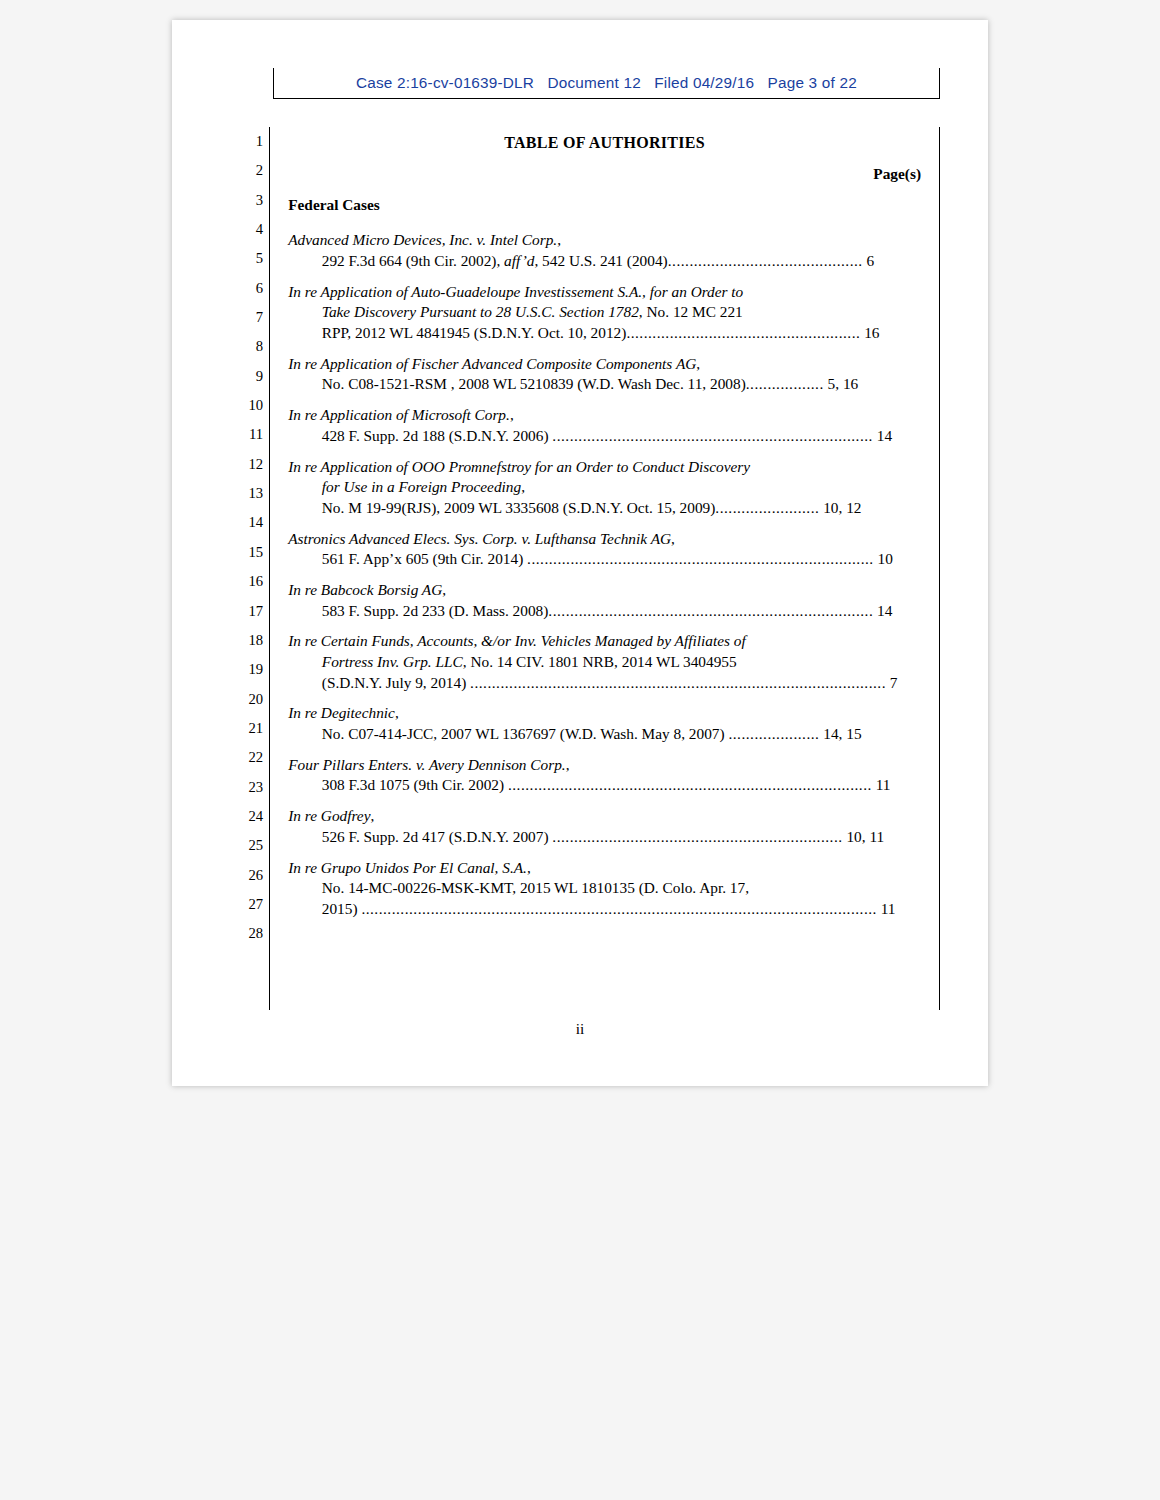Case 2:16-cv-01639-DLR Document 12 Filed 04/29/16 Page 3 of 22
1
2
3
4
5
6
7
8
9
10
11
12
13
14
15
16
17
18
19
20
21
22
23
24
25
26
27
28
TABLE OF AUTHORITIES
Page(s)
Federal Cases
Advanced Micro Devices, Inc. v. Intel Corp., 292 F.3d 664 (9th Cir. 2002), aff’d, 542 U.S. 241 (2004)............................................. 6
In re Application of Auto-Guadeloupe Investissement S.A., for an Order to Take Discovery Pursuant to 28 U.S.C. Section 1782, No. 12 MC 221 RPP, 2012 WL 4841945 (S.D.N.Y. Oct. 10, 2012)...................................................... 16
In re Application of Fischer Advanced Composite Components AG, No. C08-1521-RSM , 2008 WL 5210839 (W.D. Wash Dec. 11, 2008).................. 5, 16
In re Application of Microsoft Corp., 428 F. Supp. 2d 188 (S.D.N.Y. 2006) .......................................................................... 14
In re Application of OOO Promnefstroy for an Order to Conduct Discovery for Use in a Foreign Proceeding, No. M 19-99(RJS), 2009 WL 3335608 (S.D.N.Y. Oct. 15, 2009)........................ 10, 12
Astronics Advanced Elecs. Sys. Corp. v. Lufthansa Technik AG, 561 F. App’x 605 (9th Cir. 2014) ................................................................................ 10
In re Babcock Borsig AG, 583 F. Supp. 2d 233 (D. Mass. 2008)........................................................................... 14
In re Certain Funds, Accounts, &/or Inv. Vehicles Managed by Affiliates of Fortress Inv. Grp. LLC, No. 14 CIV. 1801 NRB, 2014 WL 3404955 (S.D.N.Y. July 9, 2014) ................................................................................................ 7
In re Degitechnic, No. C07-414-JCC, 2007 WL 1367697 (W.D. Wash. May 8, 2007) ..................... 14, 15
Four Pillars Enters. v. Avery Dennison Corp., 308 F.3d 1075 (9th Cir. 2002) .................................................................................... 11
In re Godfrey, 526 F. Supp. 2d 417 (S.D.N.Y. 2007) ................................................................... 10, 11
In re Grupo Unidos Por El Canal, S.A., No. 14-MC-00226-MSK-KMT, 2015 WL 1810135 (D. Colo. Apr. 17, 2015) ....................................................................................................................... 11
ii